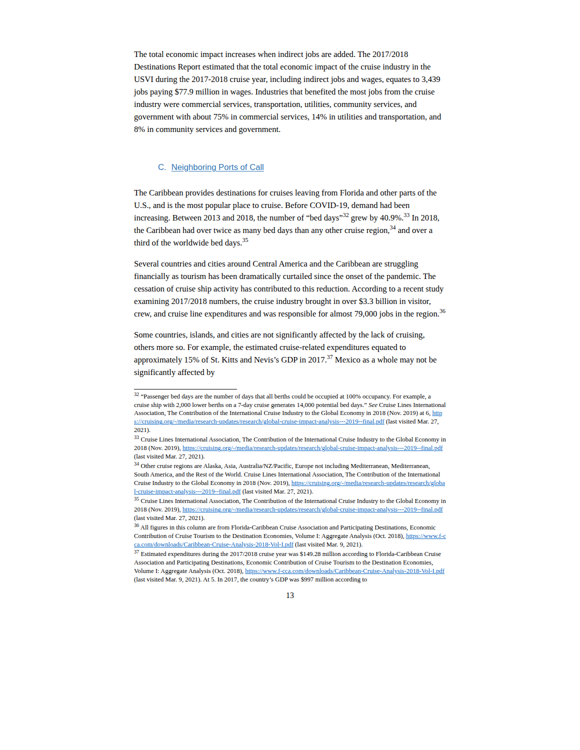The total economic impact increases when indirect jobs are added. The 2017/2018 Destinations Report estimated that the total economic impact of the cruise industry in the USVI during the 2017-2018 cruise year, including indirect jobs and wages, equates to 3,439 jobs paying $77.9 million in wages. Industries that benefited the most jobs from the cruise industry were commercial services, transportation, utilities, community services, and government with about 75% in commercial services, 14% in utilities and transportation, and 8% in community services and government.
C. Neighboring Ports of Call
The Caribbean provides destinations for cruises leaving from Florida and other parts of the U.S., and is the most popular place to cruise. Before COVID-19, demand had been increasing. Between 2013 and 2018, the number of “bed days”32 grew by 40.9%.33 In 2018, the Caribbean had over twice as many bed days than any other cruise region,34 and over a third of the worldwide bed days.35
Several countries and cities around Central America and the Caribbean are struggling financially as tourism has been dramatically curtailed since the onset of the pandemic. The cessation of cruise ship activity has contributed to this reduction. According to a recent study examining 2017/2018 numbers, the cruise industry brought in over $3.3 billion in visitor, crew, and cruise line expenditures and was responsible for almost 79,000 jobs in the region.36
Some countries, islands, and cities are not significantly affected by the lack of cruising, others more so. For example, the estimated cruise-related expenditures equated to approximately 15% of St. Kitts and Nevis’s GDP in 2017.37 Mexico as a whole may not be significantly affected by
32 “Passenger bed days are the number of days that all berths could be occupied at 100% occupancy. For example, a cruise ship with 2,000 lower berths on a 7-day cruise generates 14,000 potential bed days.” See Cruise Lines International Association, The Contribution of the International Cruise Industry to the Global Economy in 2018 (Nov. 2019) at 6, https://cruising.org/-/media/research-updates/research/global-cruise-impact-analysis---2019--final.pdf (last visited Mar. 27, 2021).
33 Cruise Lines International Association, The Contribution of the International Cruise Industry to the Global Economy in 2018 (Nov. 2019), https://cruising.org/-/media/research-updates/research/global-cruise-impact-analysis---2019--final.pdf (last visited Mar. 27, 2021).
34 Other cruise regions are Alaska, Asia, Australia/NZ/Pacific, Europe not including Mediterranean, Mediterranean, South America, and the Rest of the World. Cruise Lines International Association, The Contribution of the International Cruise Industry to the Global Economy in 2018 (Nov. 2019), https://cruising.org/-/media/research-updates/research/global-cruise-impact-analysis---2019--final.pdf (last visited Mar. 27, 2021).
35 Cruise Lines International Association, The Contribution of the International Cruise Industry to the Global Economy in 2018 (Nov. 2019), https://cruising.org/-/media/research-updates/research/global-cruise-impact-analysis---2019--final.pdf (last visited Mar. 27, 2021).
36 All figures in this column are from Florida-Caribbean Cruise Association and Participating Destinations, Economic Contribution of Cruise Tourism to the Destination Economies, Volume I: Aggregate Analysis (Oct. 2018), https://www.f-cca.com/downloads/Caribbean-Cruise-Analysis-2018-Vol-I.pdf (last visited Mar. 9, 2021).
37 Estimated expenditures during the 2017/2018 cruise year was $149.28 million according to Florida-Caribbean Cruise Association and Participating Destinations, Economic Contribution of Cruise Tourism to the Destination Economies, Volume I: Aggregate Analysis (Oct. 2018), https://www.f-cca.com/downloads/Caribbean-Cruise-Analysis-2018-Vol-I.pdf (last visited Mar. 9, 2021). At 5. In 2017, the country’s GDP was $997 million according to
13